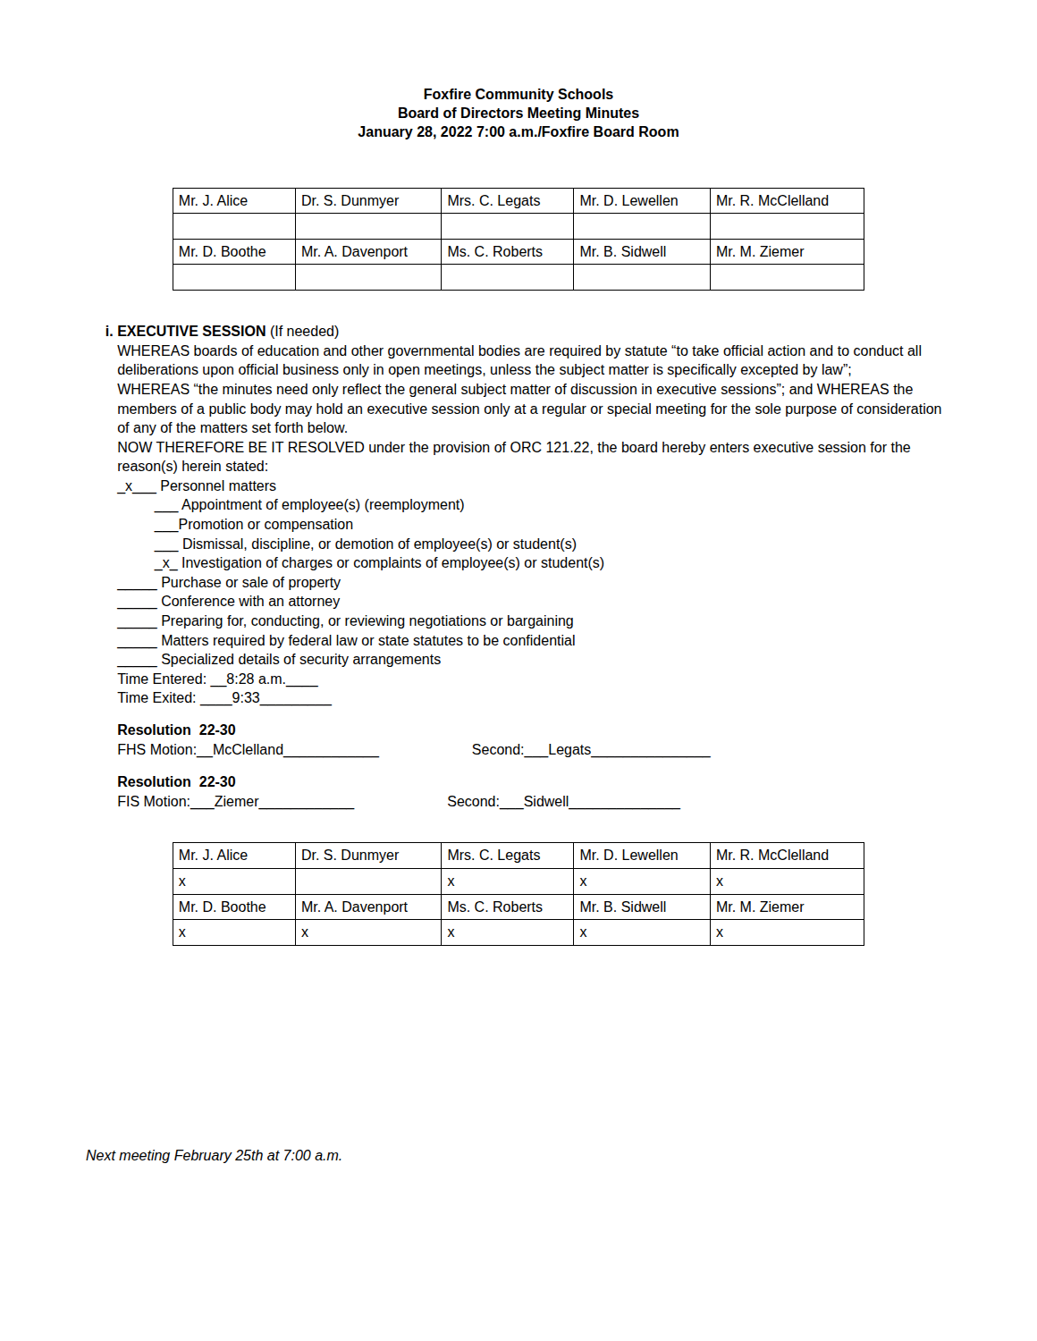Foxfire Community Schools
Board of Directors Meeting Minutes
January 28, 2022 7:00 a.m./Foxfire Board Room
| Mr. J. Alice | Dr. S. Dunmyer | Mrs. C. Legats | Mr. D. Lewellen | Mr. R. McClelland |
| Mr. D. Boothe | Mr. A. Davenport | Ms. C. Roberts | Mr. B. Sidwell | Mr. M. Ziemer |
EXECUTIVE SESSION (If needed)
WHEREAS boards of education and other governmental bodies are required by statute “to take official action and to conduct all deliberations upon official business only in open meetings, unless the subject matter is specifically excepted by law”;
WHEREAS “the minutes need only reflect the general subject matter of discussion in executive sessions”; and WHEREAS the members of a public body may hold an executive session only at a regular or special meeting for the sole purpose of consideration of any of the matters set forth below.
NOW THEREFORE BE IT RESOLVED under the provision of ORC 121.22, the board hereby enters executive session for the reason(s) herein stated:
_x___ Personnel matters
___ Appointment of employee(s) (reemployment)
___Promotion or compensation
___ Dismissal, discipline, or demotion of employee(s) or student(s)
_x_ Investigation of charges or complaints of employee(s) or student(s)
_____ Purchase or sale of property
_____ Conference with an attorney
_____ Preparing for, conducting, or reviewing negotiations or bargaining
_____ Matters required by federal law or state statutes to be confidential
_____ Specialized details of security arrangements
Time Entered: __8:28 a.m.____
Time Exited: ____9:33_________
Resolution 22-30
FHS Motion:__McClelland____________ Second:___Legats_______________
Resolution 22-30
FIS Motion:___Ziemer____________ Second:___Sidwell______________
| Mr. J. Alice | Dr. S. Dunmyer | Mrs. C. Legats | Mr. D. Lewellen | Mr. R. McClelland |
| x | | x | x | x |
| Mr. D. Boothe | Mr. A. Davenport | Ms. C. Roberts | Mr. B. Sidwell | Mr. M. Ziemer |
| x | x | x | x | x |
Next meeting February 25th at 7:00 a.m.